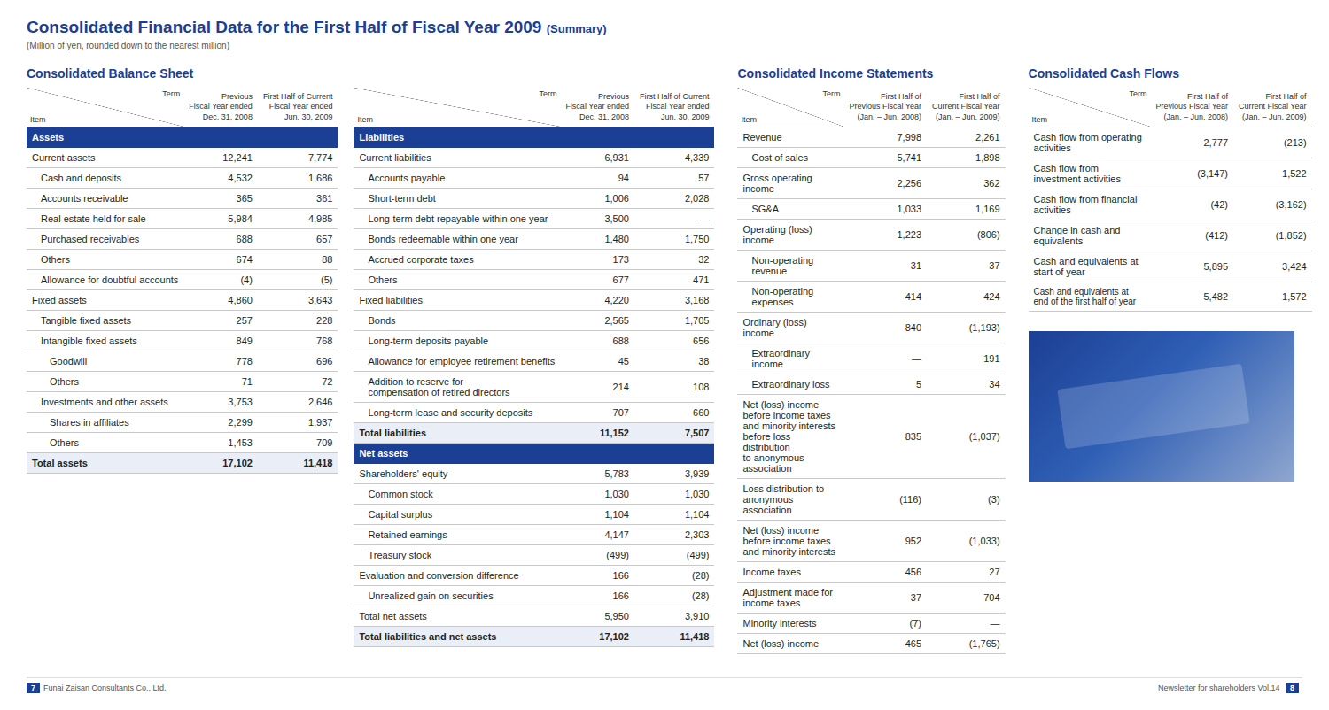Consolidated Financial Data for the First Half of Fiscal Year 2009 (Summary)
(Million of yen, rounded down to the nearest million)
Consolidated Balance Sheet
| Term Item | Previous Fiscal Year ended Dec. 31, 2008 | First Half of Current Fiscal Year ended Jun. 30, 2009 |
| --- | --- | --- |
| Assets |
| Current assets | 12,241 | 7,774 |
| Cash and deposits | 4,532 | 1,686 |
| Accounts receivable | 365 | 361 |
| Real estate held for sale | 5,984 | 4,985 |
| Purchased receivables | 688 | 657 |
| Others | 674 | 88 |
| Allowance for doubtful accounts | (4) | (5) |
| Fixed assets | 4,860 | 3,643 |
| Tangible fixed assets | 257 | 228 |
| Intangible fixed assets | 849 | 768 |
| Goodwill | 778 | 696 |
| Others | 71 | 72 |
| Investments and other assets | 3,753 | 2,646 |
| Shares in affiliates | 2,299 | 1,937 |
| Others | 1,453 | 709 |
| Total assets | 17,102 | 11,418 |
Liabilities
| Term Item | Previous Fiscal Year ended Dec. 31, 2008 | First Half of Current Fiscal Year ended Jun. 30, 2009 |
| --- | --- | --- |
| Liabilities |
| Current liabilities | 6,931 | 4,339 |
| Accounts payable | 94 | 57 |
| Short-term debt | 1,006 | 2,028 |
| Long-term debt repayable within one year | 3,500 | — |
| Bonds redeemable within one year | 1,480 | 1,750 |
| Accrued corporate taxes | 173 | 32 |
| Others | 677 | 471 |
| Fixed liabilities | 4,220 | 3,168 |
| Bonds | 2,565 | 1,705 |
| Long-term deposits payable | 688 | 656 |
| Allowance for employee retirement benefits | 45 | 38 |
| Addition to reserve for compensation of retired directors | 214 | 108 |
| Long-term lease and security deposits | 707 | 660 |
| Total liabilities | 11,152 | 7,507 |
| Net assets |
| Shareholders' equity | 5,783 | 3,939 |
| Common stock | 1,030 | 1,030 |
| Capital surplus | 1,104 | 1,104 |
| Retained earnings | 4,147 | 2,303 |
| Treasury stock | (499) | (499) |
| Evaluation and conversion difference | 166 | (28) |
| Unrealized gain on securities | 166 | (28) |
| Total net assets | 5,950 | 3,910 |
| Total liabilities and net assets | 17,102 | 11,418 |
Consolidated Income Statements
| Term Item | First Half of Previous Fiscal Year (Jan. – Jun. 2008) | First Half of Current Fiscal Year (Jan. – Jun. 2009) |
| --- | --- | --- |
| Revenue | 7,998 | 2,261 |
| Cost of sales | 5,741 | 1,898 |
| Gross operating income | 2,256 | 362 |
| SG&A | 1,033 | 1,169 |
| Operating (loss) income | 1,223 | (806) |
| Non-operating revenue | 31 | 37 |
| Non-operating expenses | 414 | 424 |
| Ordinary (loss) income | 840 | (1,193) |
| Extraordinary income | — | 191 |
| Extraordinary loss | 5 | 34 |
| Net (loss) income before income taxes and minority interests before loss distribution to anonymous association | 835 | (1,037) |
| Loss distribution to anonymous association | (116) | (3) |
| Net (loss) income before income taxes and minority interests | 952 | (1,033) |
| Income taxes | 456 | 27 |
| Adjustment made for income taxes | 37 | 704 |
| Minority interests | (7) | — |
| Net (loss) income | 465 | (1,765) |
Consolidated Cash Flows
| Term Item | First Half of Previous Fiscal Year (Jan. – Jun. 2008) | First Half of Current Fiscal Year (Jan. – Jun. 2009) |
| --- | --- | --- |
| Cash flow from operating activities | 2,777 | (213) |
| Cash flow from investment activities | (3,147) | 1,522 |
| Cash flow from financial activities | (42) | (3,162) |
| Change in cash and equivalents | (412) | (1,852) |
| Cash and equivalents at start of year | 5,895 | 3,424 |
| Cash and equivalents at end of the first half of year | 5,482 | 1,572 |
7 Funai Zaisan Consultants Co., Ltd.
Newsletter for shareholders Vol.14 8